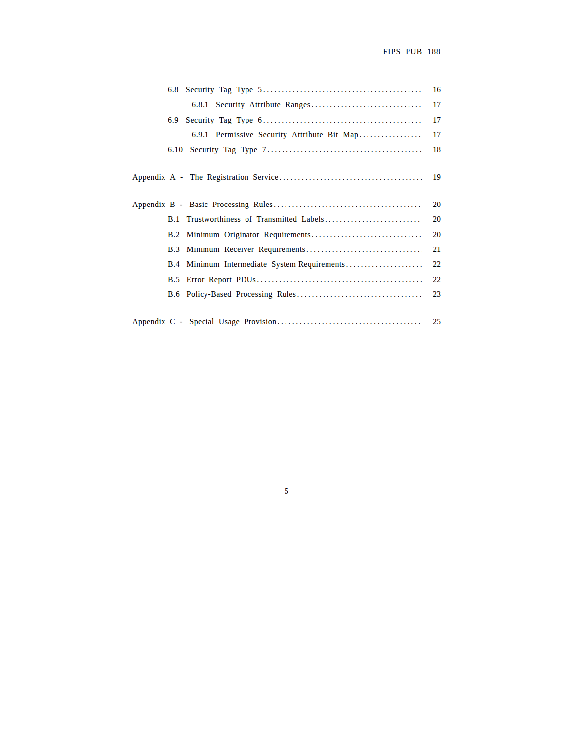FIPS PUB 188
6.8 Security Tag Type 5................................................... 16
6.8.1 Security Attribute Ranges................................................... 17
6.9 Security Tag Type 6................................................... 17
6.9.1 Permissive Security Attribute Bit Map................................................... 17
6.10 Security Tag Type 7................................................... 18
Appendix A - The Registration Service................................................... 19
Appendix B - Basic Processing Rules................................................... 20
B.1 Trustworthiness of Transmitted Labels................................................... 20
B.2 Minimum Originator Requirements................................................... 20
B.3 Minimum Receiver Requirements................................................... 21
B.4 Minimum Intermediate System Requirements................................................... 22
B.5 Error Report PDUs................................................... 22
B.6 Policy-Based Processing Rules................................................... 23
Appendix C - Special Usage Provision................................................... 25
5